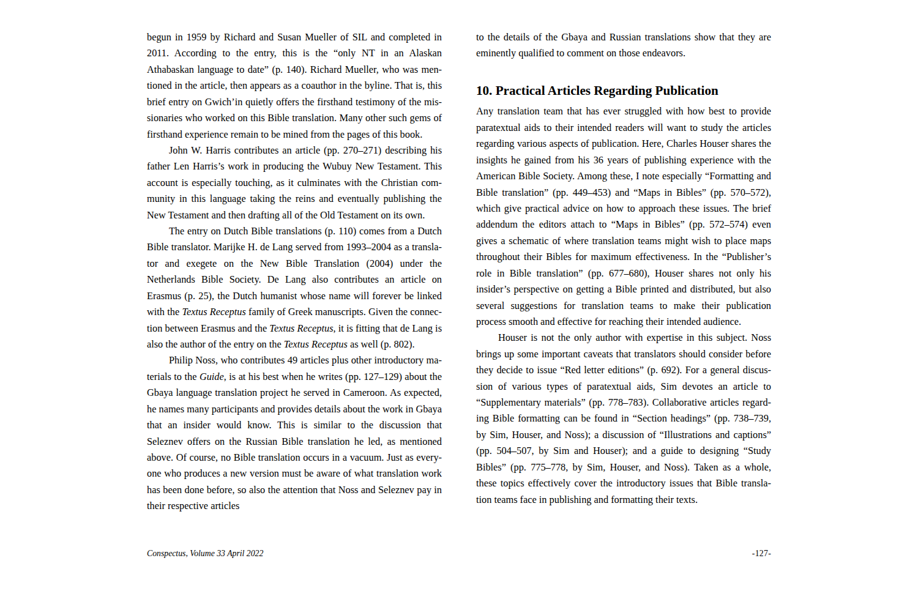begun in 1959 by Richard and Susan Mueller of SIL and completed in 2011. According to the entry, this is the “only NT in an Alaskan Athabaskan language to date” (p. 140). Richard Mueller, who was mentioned in the article, then appears as a coauthor in the byline. That is, this brief entry on Gwich’in quietly offers the firsthand testimony of the missionaries who worked on this Bible translation. Many other such gems of firsthand experience remain to be mined from the pages of this book.
John W. Harris contributes an article (pp. 270–271) describing his father Len Harris’s work in producing the Wubuy New Testament. This account is especially touching, as it culminates with the Christian community in this language taking the reins and eventually publishing the New Testament and then drafting all of the Old Testament on its own.
The entry on Dutch Bible translations (p. 110) comes from a Dutch Bible translator. Marijke H. de Lang served from 1993–2004 as a translator and exegete on the New Bible Translation (2004) under the Netherlands Bible Society. De Lang also contributes an article on Erasmus (p. 25), the Dutch humanist whose name will forever be linked with the Textus Receptus family of Greek manuscripts. Given the connection between Erasmus and the Textus Receptus, it is fitting that de Lang is also the author of the entry on the Textus Receptus as well (p. 802).
Philip Noss, who contributes 49 articles plus other introductory materials to the Guide, is at his best when he writes (pp. 127–129) about the Gbaya language translation project he served in Cameroon. As expected, he names many participants and provides details about the work in Gbaya that an insider would know. This is similar to the discussion that Seleznev offers on the Russian Bible translation he led, as mentioned above. Of course, no Bible translation occurs in a vacuum. Just as everyone who produces a new version must be aware of what translation work has been done before, so also the attention that Noss and Seleznev pay in their respective articles
to the details of the Gbaya and Russian translations show that they are eminently qualified to comment on those endeavors.
10. Practical Articles Regarding Publication
Any translation team that has ever struggled with how best to provide paratextual aids to their intended readers will want to study the articles regarding various aspects of publication. Here, Charles Houser shares the insights he gained from his 36 years of publishing experience with the American Bible Society. Among these, I note especially “Formatting and Bible translation” (pp. 449–453) and “Maps in Bibles” (pp. 570–572), which give practical advice on how to approach these issues. The brief addendum the editors attach to “Maps in Bibles” (pp. 572–574) even gives a schematic of where translation teams might wish to place maps throughout their Bibles for maximum effectiveness. In the “Publisher’s role in Bible translation” (pp. 677–680), Houser shares not only his insider’s perspective on getting a Bible printed and distributed, but also several suggestions for translation teams to make their publication process smooth and effective for reaching their intended audience.
Houser is not the only author with expertise in this subject. Noss brings up some important caveats that translators should consider before they decide to issue “Red letter editions” (p. 692). For a general discussion of various types of paratextual aids, Sim devotes an article to “Supplementary materials” (pp. 778–783). Collaborative articles regarding Bible formatting can be found in “Section headings” (pp. 738–739, by Sim, Houser, and Noss); a discussion of “Illustrations and captions” (pp. 504–507, by Sim and Houser); and a guide to designing “Study Bibles” (pp. 775–778, by Sim, Houser, and Noss). Taken as a whole, these topics effectively cover the introductory issues that Bible translation teams face in publishing and formatting their texts.
Conspectus, Volume 33 April 2022
-127-